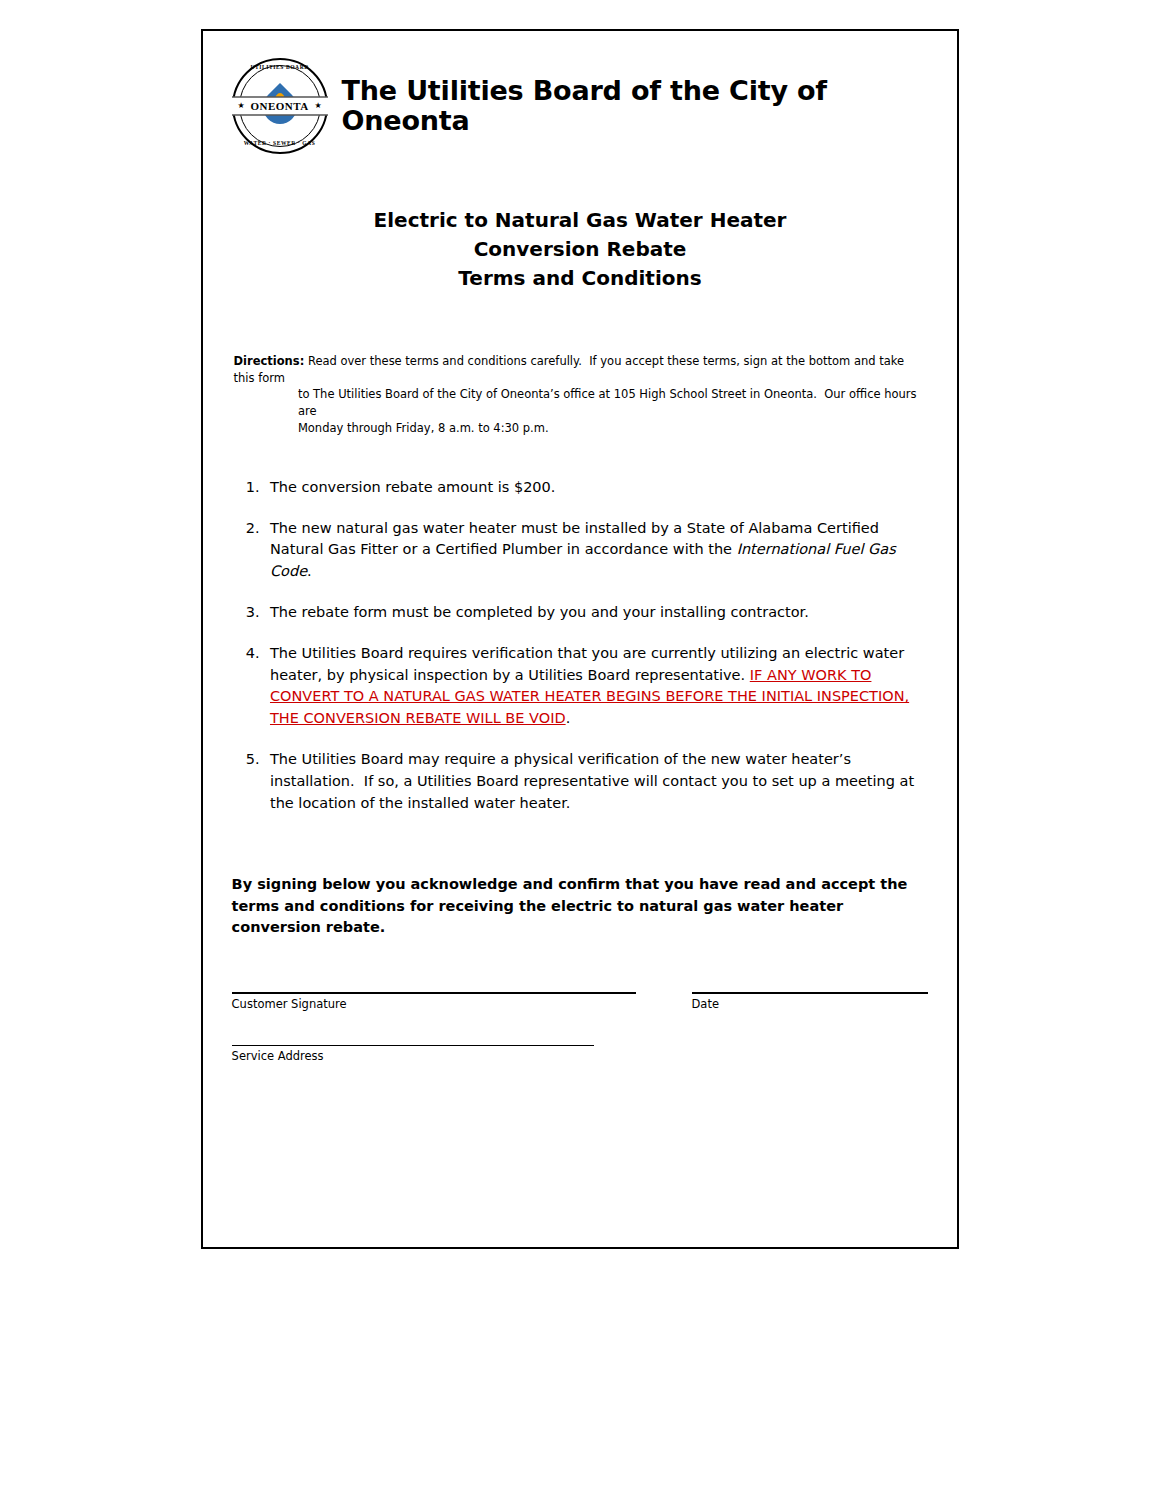UTILITIES BOARD
WATER · SEWER · GAS
ONEONTA
★
★
The Utilities Board of the City of Oneonta
Electric to Natural Gas Water Heater
Conversion Rebate
Terms and Conditions
Directions: Read over these terms and conditions carefully. If you accept these terms, sign at the bottom and take this form to The Utilities Board of the City of Oneonta’s office at 105 High School Street in Oneonta. Our office hours are Monday through Friday, 8 a.m. to 4:30 p.m.
The conversion rebate amount is $200.
The new natural gas water heater must be installed by a State of Alabama Certified Natural Gas Fitter or a Certified Plumber in accordance with the International Fuel Gas Code.
The rebate form must be completed by you and your installing contractor.
The Utilities Board requires verification that you are currently utilizing an electric water heater, by physical inspection by a Utilities Board representative. IF ANY WORK TO CONVERT TO A NATURAL GAS WATER HEATER BEGINS BEFORE THE INITIAL INSPECTION, THE CONVERSION REBATE WILL BE VOID.
The Utilities Board may require a physical verification of the new water heater’s installation. If so, a Utilities Board representative will contact you to set up a meeting at the location of the installed water heater.
By signing below you acknowledge and confirm that you have read and accept the terms and conditions for receiving the electric to natural gas water heater conversion rebate.
Customer Signature
Date
Service Address